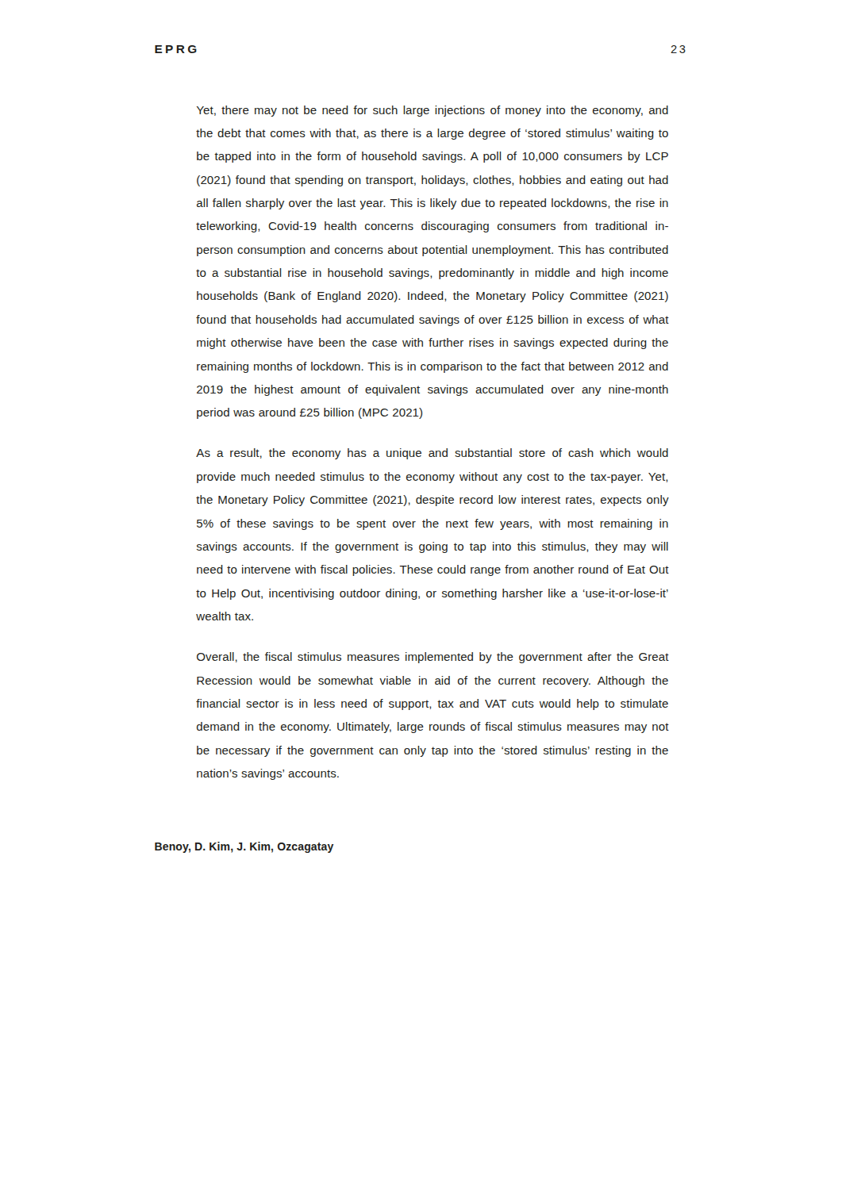EPRG 23
Yet, there may not be need for such large injections of money into the economy, and the debt that comes with that, as there is a large degree of ‘stored stimulus’ waiting to be tapped into in the form of household savings. A poll of 10,000 consumers by LCP (2021) found that spending on transport, holidays, clothes, hobbies and eating out had all fallen sharply over the last year. This is likely due to repeated lockdowns, the rise in teleworking, Covid-19 health concerns discouraging consumers from traditional in-person consumption and concerns about potential unemployment. This has contributed to a substantial rise in household savings, predominantly in middle and high income households (Bank of England 2020). Indeed, the Monetary Policy Committee (2021) found that households had accumulated savings of over £125 billion in excess of what might otherwise have been the case with further rises in savings expected during the remaining months of lockdown. This is in comparison to the fact that between 2012 and 2019 the highest amount of equivalent savings accumulated over any nine-month period was around £25 billion (MPC 2021)
As a result, the economy has a unique and substantial store of cash which would provide much needed stimulus to the economy without any cost to the tax-payer. Yet, the Monetary Policy Committee (2021), despite record low interest rates, expects only 5% of these savings to be spent over the next few years, with most remaining in savings accounts. If the government is going to tap into this stimulus, they may will need to intervene with fiscal policies. These could range from another round of Eat Out to Help Out, incentivising outdoor dining, or something harsher like a ‘use-it-or-lose-it’ wealth tax.
Overall, the fiscal stimulus measures implemented by the government after the Great Recession would be somewhat viable in aid of the current recovery. Although the financial sector is in less need of support, tax and VAT cuts would help to stimulate demand in the economy. Ultimately, large rounds of fiscal stimulus measures may not be necessary if the government can only tap into the ‘stored stimulus’ resting in the nation’s savings’ accounts.
Benoy, D. Kim, J. Kim, Ozcagatay